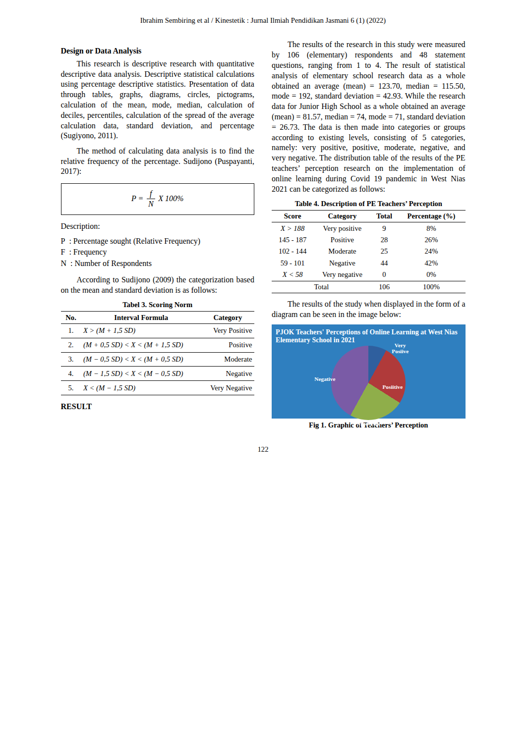Ibrahim Sembiring et al / Kinestetik : Jurnal Ilmiah Pendidikan Jasmani 6 (1) (2022)
Design or Data Analysis
This research is descriptive research with quantitative descriptive data analysis. Descriptive statistical calculations using percentage descriptive statistics. Presentation of data through tables, graphs, diagrams, circles, pictograms, calculation of the mean, mode, median, calculation of deciles, percentiles, calculation of the spread of the average calculation data, standard deviation, and percentage (Sugiyono, 2011).
The method of calculating data analysis is to find the relative frequency of the percentage. Sudijono (Puspayanti, 2017):
P = fN X 100%
Description:
P : Percentage sought (Relative Frequency)
F : Frequency
N : Number of Respondents
According to Sudijono (2009) the categorization based on the mean and standard deviation is as follows:
Tabel 3. Scoring Norm
| No. | Interval Formula | Category |
| --- | --- | --- |
| 1. | X > (M + 1,5 SD) | Very Positive |
| 2. | (M + 0,5 SD) < X < (M + 1,5 SD) | Positive |
| 3. | (M − 0,5 SD) < X < (M + 0,5 SD) | Moderate |
| 4. | (M − 1,5 SD) < X < (M − 0,5 SD) | Negative |
| 5. | X < (M − 1,5 SD) | Very Negative |
RESULT
The results of the research in this study were measured by 106 (elementary) respondents and 48 statement questions, ranging from 1 to 4. The result of statistical analysis of elementary school research data as a whole obtained an average (mean) = 123.70, median = 115.50, mode = 192, standard deviation = 42.93. While the research data for Junior High School as a whole obtained an average (mean) = 81.57, median = 74, mode = 71, standard deviation = 26.73. The data is then made into categories or groups according to existing levels, consisting of 5 categories, namely: very positive, positive, moderate, negative, and very negative. The distribution table of the results of the PE teachers’ perception research on the implementation of online learning during Covid 19 pandemic in West Nias 2021 can be categorized as follows:
Table 4. Description of PE Teachers’ Perception
| Score | Category | Total | Percentage (%) |
| --- | --- | --- | --- |
| X > 188 | Very positive | 9 | 8% |
| 145 - 187 | Positive | 28 | 26% |
| 102 - 144 | Moderate | 25 | 24% |
| 59 - 101 | Negative | 44 | 42% |
| X < 58 | Very negative | 0 | 0% |
| Total | 106 | 100% |
The results of the study when displayed in the form of a diagram can be seen in the image below:
PJOK Teachers' Perceptions of Online Learning at West Nias Elementary School in 2021
Very
Posiive Posiitive Moderate Negative
Fig 1. Graphic of Teachers’ Perception
122